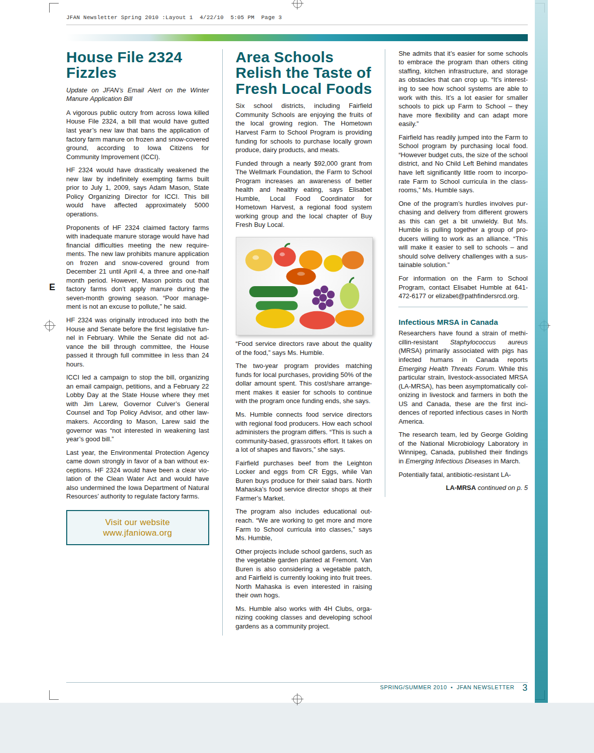E
JFAN Newsletter Spring 2010 :Layout 1 4/22/10 5:05 PM Page 3
House File 2324 Fizzles
Update on JFAN’s Email Alert on the Winter Manure Application Bill
A vigorous public outcry from across Iowa killed House File 2324, a bill that would have gutted last year’s new law that bans the application of factory farm manure on frozen and snow-covered ground, according to Iowa Citizens for Community Improvement (ICCI).
HF 2324 would have drastically weakened the new law by indefinitely exempting farms built prior to July 1, 2009, says Adam Mason, State Policy Organizing Director for ICCI. This bill would have affected approximately 5000 operations.
Proponents of HF 2324 claimed factory farms with inadequate manure storage would have had financial difficulties meeting the new requirements. The new law prohibits manure application on frozen and snow-covered ground from December 21 until April 4, a three and one-half month period. However, Mason points out that factory farms don’t apply manure during the seven-month growing season. “Poor management is not an excuse to pollute,” he said.
HF 2324 was originally introduced into both the House and Senate before the first legislative funnel in February. While the Senate did not advance the bill through committee, the House passed it through full committee in less than 24 hours.
ICCI led a campaign to stop the bill, organizing an email campaign, petitions, and a February 22 Lobby Day at the State House where they met with Jim Larew, Governor Culver’s General Counsel and Top Policy Advisor, and other lawmakers. According to Mason, Larew said the governor was “not interested in weakening last year’s good bill.”
Last year, the Environmental Protection Agency came down strongly in favor of a ban without exceptions. HF 2324 would have been a clear violation of the Clean Water Act and would have also undermined the Iowa Department of Natural Resources’ authority to regulate factory farms.
Visit our website www.jfaniowa.org
Area Schools Relish the Taste of Fresh Local Foods
Six school districts, including Fairfield Community Schools are enjoying the fruits of the local growing region. The Hometown Harvest Farm to School Program is providing funding for schools to purchase locally grown produce, dairy products, and meats.
Funded through a nearly $92,000 grant from The Wellmark Foundation, the Farm to School Program increases an awareness of better health and healthy eating, says Elisabet Humble, Local Food Coordinator for Hometown Harvest, a regional food system working group and the local chapter of Buy Fresh Buy Local.
“Food service directors rave about the quality of the food,” says Ms. Humble.
The two-year program provides matching funds for local purchases, providing 50% of the dollar amount spent. This cost/share arrangement makes it easier for schools to continue with the program once funding ends, she says.
Ms. Humble connects food service directors with regional food producers. How each school administers the program differs. “This is such a community-based, grassroots effort. It takes on a lot of shapes and flavors,” she says.
Fairfield purchases beef from the Leighton Locker and eggs from CR Eggs, while Van Buren buys produce for their salad bars. North Mahaska’s food service director shops at their Farmer’s Market.
The program also includes educational outreach. “We are working to get more and more Farm to School curricula into classes,” says Ms. Humble,
Other projects include school gardens, such as the vegetable garden planted at Fremont. Van Buren is also considering a vegetable patch, and Fairfield is currently looking into fruit trees. North Mahaska is even interested in raising their own hogs.
Ms. Humble also works with 4H Clubs, organizing cooking classes and developing school gardens as a community project.
She admits that it’s easier for some schools to embrace the program than others citing staffing, kitchen infrastructure, and storage as obstacles that can crop up. “It’s interesting to see how school systems are able to work with this. It’s a lot easier for smaller schools to pick up Farm to School – they have more flexibility and can adapt more easily.”
Fairfield has readily jumped into the Farm to School program by purchasing local food. “However budget cuts, the size of the school district, and No Child Left Behind mandates have left significantly little room to incorporate Farm to School curricula in the classrooms,” Ms. Humble says.
One of the program’s hurdles involves purchasing and delivery from different growers as this can get a bit unwieldy. But Ms. Humble is pulling together a group of producers willing to work as an alliance. “This will make it easier to sell to schools – and should solve delivery challenges with a sustainable solution.”
For information on the Farm to School Program, contact Elisabet Humble at 641-472-6177 or elizabet@pathfindersrcd.org.
Infectious MRSA in Canada
Researchers have found a strain of methicillin-resistant Staphylococcus aureus (MRSA) primarily associated with pigs has infected humans in Canada reports Emerging Health Threats Forum. While this particular strain, livestock-associated MRSA (LA-MRSA), has been asymptomatically colonizing in livestock and farmers in both the US and Canada, these are the first incidences of reported infectious cases in North America.
The research team, led by George Golding of the National Microbiology Laboratory in Winnipeg, Canada, published their findings in Emerging Infectious Diseases in March.
Potentially fatal, antibiotic-resistant LA-
LA-MRSA continued on p. 5
SPRING/SUMMER 2010 • JFAN NEWSLETTER 3